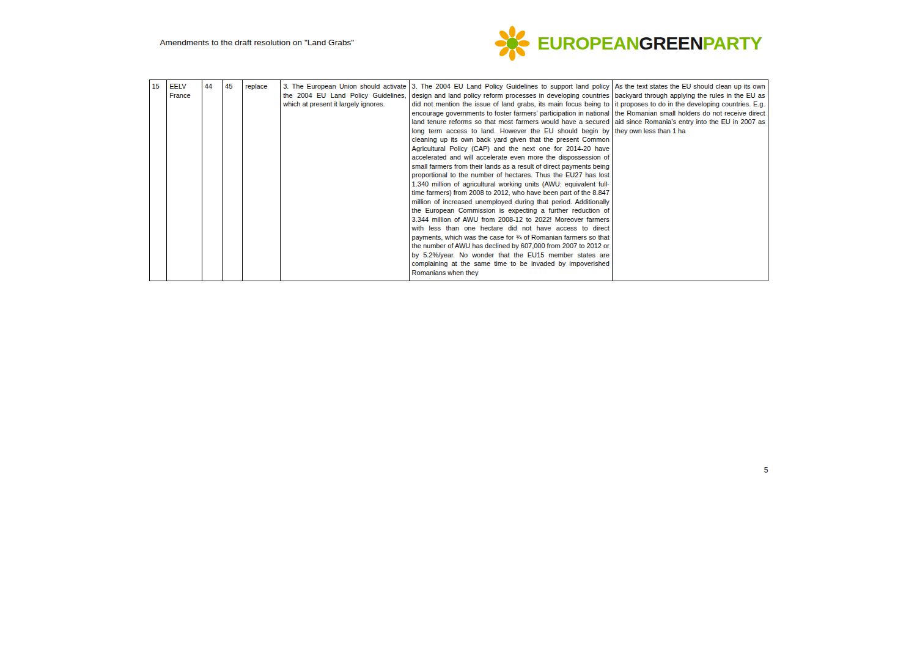Amendments to the draft resolution on "Land Grabs"
EUROPEAN GREEN PARTY
| 15 | EELV France | 44 | 45 | replace | 3. The European Union should activate the 2004 EU Land Policy Guidelines, which at present it largely ignores. | 3. The 2004 EU Land Policy Guidelines to support land policy design and land policy reform processes in developing countries did not mention the issue of land grabs, its main focus being to encourage governments to foster farmers' participation in national land tenure reforms so that most farmers would have a secured long term access to land. However the EU should begin by cleaning up its own back yard given that the present Common Agricultural Policy (CAP) and the next one for 2014-20 have accelerated and will accelerate even more the dispossession of small farmers from their lands as a result of direct payments being proportional to the number of hectares. Thus the EU27 has lost 1.340 million of agricultural working units (AWU: equivalent full-time farmers) from 2008 to 2012, who have been part of the 8.847 million of increased unemployed during that period. Additionally the European Commission is expecting a further reduction of 3.344 million of AWU from 2008-12 to 2022! Moreover farmers with less than one hectare did not have access to direct payments, which was the case for ¾ of Romanian farmers so that the number of AWU has declined by 607,000 from 2007 to 2012 or by 5.2%/year. No wonder that the EU15 member states are complaining at the same time to be invaded by impoverished Romanians when they | As the text states the EU should clean up its own backyard through applying the rules in the EU as it proposes to do in the developing countries. E.g. the Romanian small holders do not receive direct aid since Romania’s entry into the EU in 2007 as they own less than 1 ha |
5